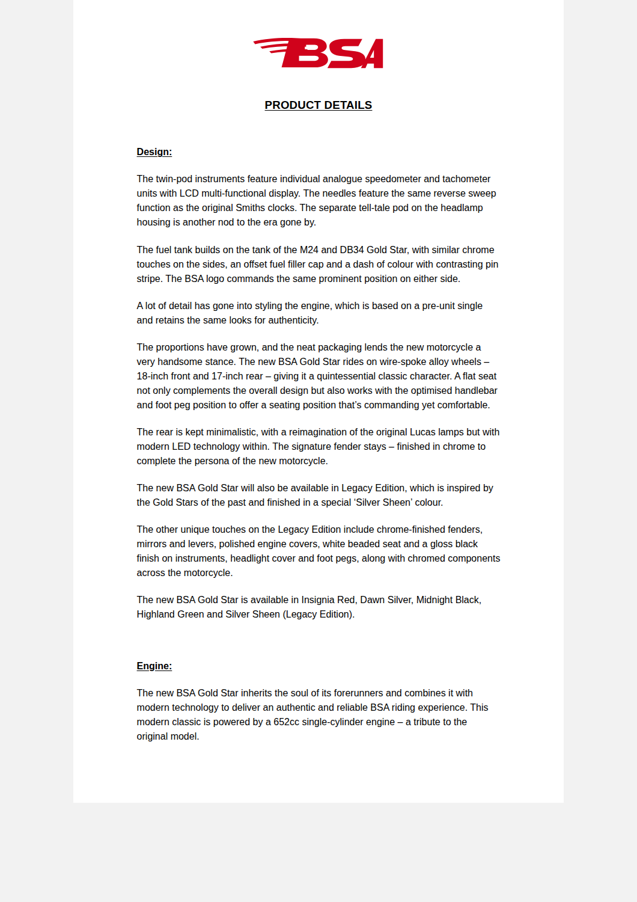PRODUCT DETAILS
Design:
The twin-pod instruments feature individual analogue speedometer and tachometer units with LCD multi-functional display. The needles feature the same reverse sweep function as the original Smiths clocks. The separate tell-tale pod on the headlamp housing is another nod to the era gone by.
The fuel tank builds on the tank of the M24 and DB34 Gold Star, with similar chrome touches on the sides, an offset fuel filler cap and a dash of colour with contrasting pin stripe. The BSA logo commands the same prominent position on either side.
A lot of detail has gone into styling the engine, which is based on a pre-unit single and retains the same looks for authenticity.
The proportions have grown, and the neat packaging lends the new motorcycle a very handsome stance. The new BSA Gold Star rides on wire-spoke alloy wheels –18-inch front and 17-inch rear – giving it a quintessential classic character. A flat seat not only complements the overall design but also works with the optimised handlebar and foot peg position to offer a seating position that’s commanding yet comfortable.
The rear is kept minimalistic, with a reimagination of the original Lucas lamps but with modern LED technology within. The signature fender stays – finished in chrome to complete the persona of the new motorcycle.
The new BSA Gold Star will also be available in Legacy Edition, which is inspired by the Gold Stars of the past and finished in a special ‘Silver Sheen’ colour.
The other unique touches on the Legacy Edition include chrome-finished fenders, mirrors and levers, polished engine covers, white beaded seat and a gloss black finish on instruments, headlight cover and foot pegs, along with chromed components across the motorcycle.
The new BSA Gold Star is available in Insignia Red, Dawn Silver, Midnight Black, Highland Green and Silver Sheen (Legacy Edition).
Engine:
The new BSA Gold Star inherits the soul of its forerunners and combines it with modern technology to deliver an authentic and reliable BSA riding experience. This modern classic is powered by a 652cc single-cylinder engine – a tribute to the original model.